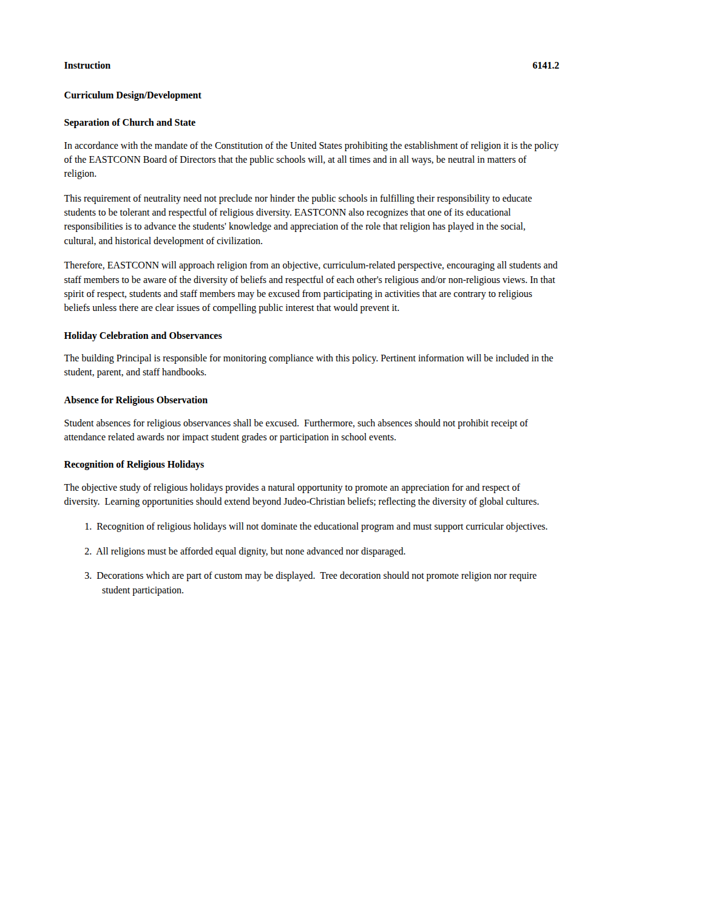Instruction 6141.2
Curriculum Design/Development
Separation of Church and State
In accordance with the mandate of the Constitution of the United States prohibiting the establishment of religion it is the policy of the EASTCONN Board of Directors that the public schools will, at all times and in all ways, be neutral in matters of religion.
This requirement of neutrality need not preclude nor hinder the public schools in fulfilling their responsibility to educate students to be tolerant and respectful of religious diversity. EASTCONN also recognizes that one of its educational responsibilities is to advance the students' knowledge and appreciation of the role that religion has played in the social, cultural, and historical development of civilization.
Therefore, EASTCONN will approach religion from an objective, curriculum-related perspective, encouraging all students and staff members to be aware of the diversity of beliefs and respectful of each other's religious and/or non-religious views. In that spirit of respect, students and staff members may be excused from participating in activities that are contrary to religious beliefs unless there are clear issues of compelling public interest that would prevent it.
Holiday Celebration and Observances
The building Principal is responsible for monitoring compliance with this policy. Pertinent information will be included in the student, parent, and staff handbooks.
Absence for Religious Observation
Student absences for religious observances shall be excused. Furthermore, such absences should not prohibit receipt of attendance related awards nor impact student grades or participation in school events.
Recognition of Religious Holidays
The objective study of religious holidays provides a natural opportunity to promote an appreciation for and respect of diversity. Learning opportunities should extend beyond Judeo-Christian beliefs; reflecting the diversity of global cultures.
1. Recognition of religious holidays will not dominate the educational program and must support curricular objectives.
2. All religions must be afforded equal dignity, but none advanced nor disparaged.
3. Decorations which are part of custom may be displayed. Tree decoration should not promote religion nor require student participation.